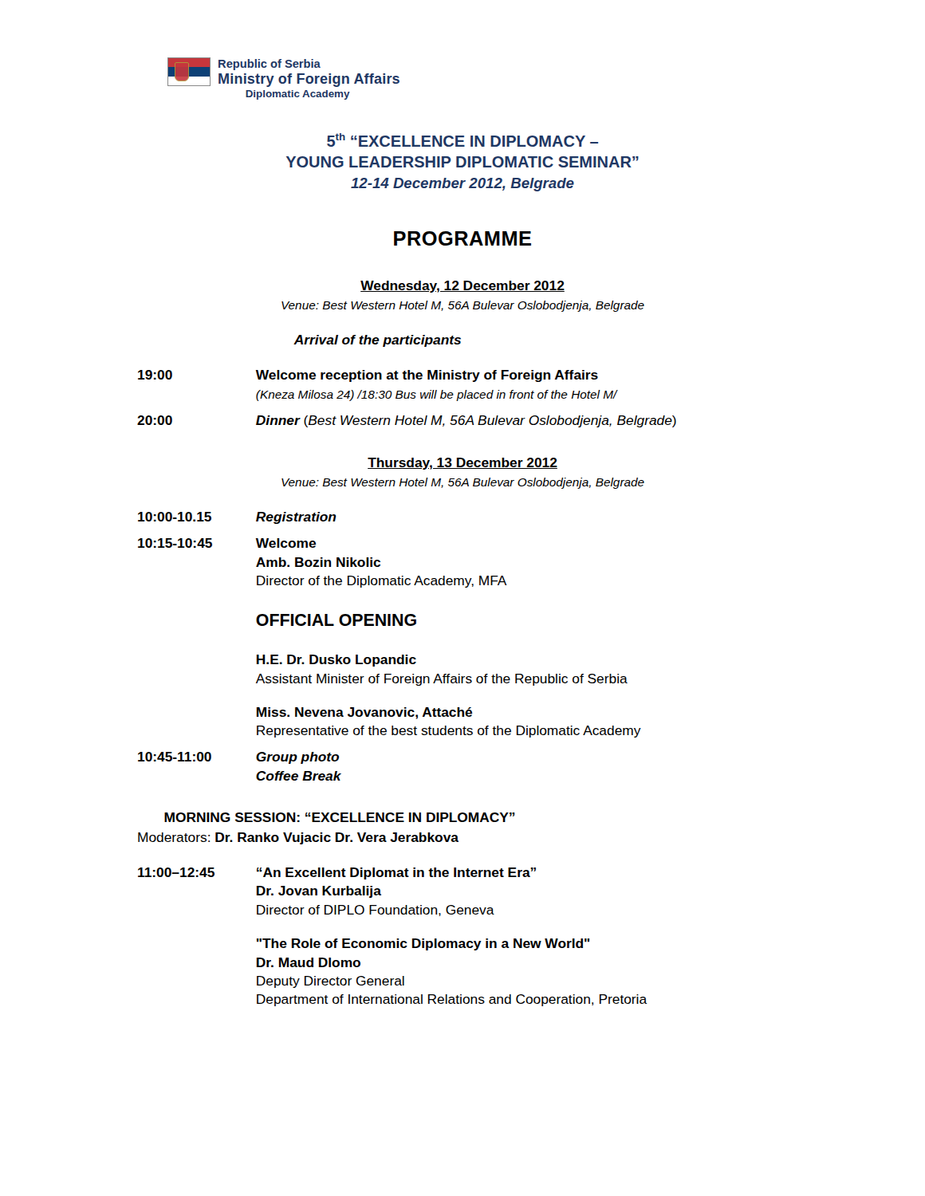Republic of Serbia
Ministry of Foreign Affairs
Diplomatic Academy
5th “EXCELLENCE IN DIPLOMACY –
YOUNG LEADERSHIP DIPLOMATIC SEMINAR” 12-14 December 2012, Belgrade
PROGRAMME
Wednesday, 12 December 2012
Venue: Best Western Hotel M, 56A Bulevar Oslobodjenja, Belgrade
Arrival of the participants
| 19:00 | Welcome reception at the Ministry of Foreign Affairs (Kneza Milosa 24) /18:30 Bus will be placed in front of the Hotel M/ |
| 20:00 | Dinner ( Best Western Hotel M, 56A Bulevar Oslobodjenja, Belgrade ) |
Thursday, 13 December 2012
Venue: Best Western Hotel M, 56A Bulevar Oslobodjenja, Belgrade
| 10:00-10.15 | Registration |
| 10:15-10:45 | Welcome Amb. Bozin Nikolic Director of the Diplomatic Academy, MFA OFFICIAL OPENING H.E. Dr. Dusko Lopandic Assistant Minister of Foreign Affairs of the Republic of Serbia Miss. Nevena Jovanovic, Attaché Representative of the best students of the Diplomatic Academy |
| 10:45-11:00 | Group photo Coffee Break |
MORNING SESSION: “EXCELLENCE IN DIPLOMACY”
Moderators: Dr. Ranko Vujacic Dr. Vera Jerabkova
| 11:00–12:45 | “An Excellent Diplomat in the Internet Era” Dr. Jovan Kurbalija Director of DIPLO Foundation, Geneva "The Role of Economic Diplomacy in a New World" Dr. Maud Dlomo Deputy Director General Department of International Relations and Cooperation, Pretoria |